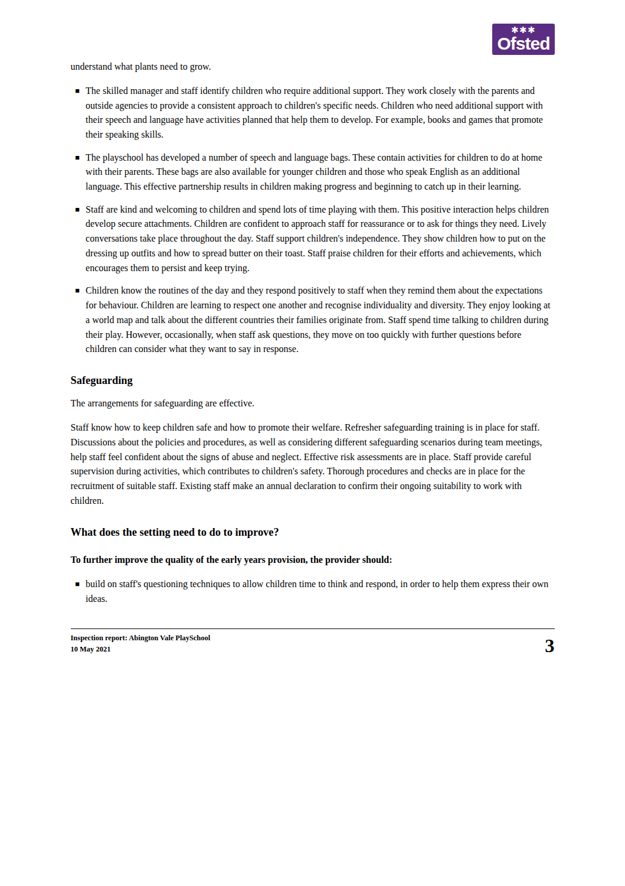✱✱✱ Ofsted
understand what plants need to grow.
The skilled manager and staff identify children who require additional support. They work closely with the parents and outside agencies to provide a consistent approach to children's specific needs. Children who need additional support with their speech and language have activities planned that help them to develop. For example, books and games that promote their speaking skills.
The playschool has developed a number of speech and language bags. These contain activities for children to do at home with their parents. These bags are also available for younger children and those who speak English as an additional language. This effective partnership results in children making progress and beginning to catch up in their learning.
Staff are kind and welcoming to children and spend lots of time playing with them. This positive interaction helps children develop secure attachments. Children are confident to approach staff for reassurance or to ask for things they need. Lively conversations take place throughout the day. Staff support children's independence. They show children how to put on the dressing up outfits and how to spread butter on their toast. Staff praise children for their efforts and achievements, which encourages them to persist and keep trying.
Children know the routines of the day and they respond positively to staff when they remind them about the expectations for behaviour. Children are learning to respect one another and recognise individuality and diversity. They enjoy looking at a world map and talk about the different countries their families originate from. Staff spend time talking to children during their play. However, occasionally, when staff ask questions, they move on too quickly with further questions before children can consider what they want to say in response.
Safeguarding
The arrangements for safeguarding are effective.
Staff know how to keep children safe and how to promote their welfare. Refresher safeguarding training is in place for staff. Discussions about the policies and procedures, as well as considering different safeguarding scenarios during team meetings, help staff feel confident about the signs of abuse and neglect. Effective risk assessments are in place. Staff provide careful supervision during activities, which contributes to children's safety. Thorough procedures and checks are in place for the recruitment of suitable staff. Existing staff make an annual declaration to confirm their ongoing suitability to work with children.
What does the setting need to do to improve?
To further improve the quality of the early years provision, the provider should:
build on staff's questioning techniques to allow children time to think and respond, in order to help them express their own ideas.
Inspection report: Abington Vale PlaySchool
10 May 2021
3